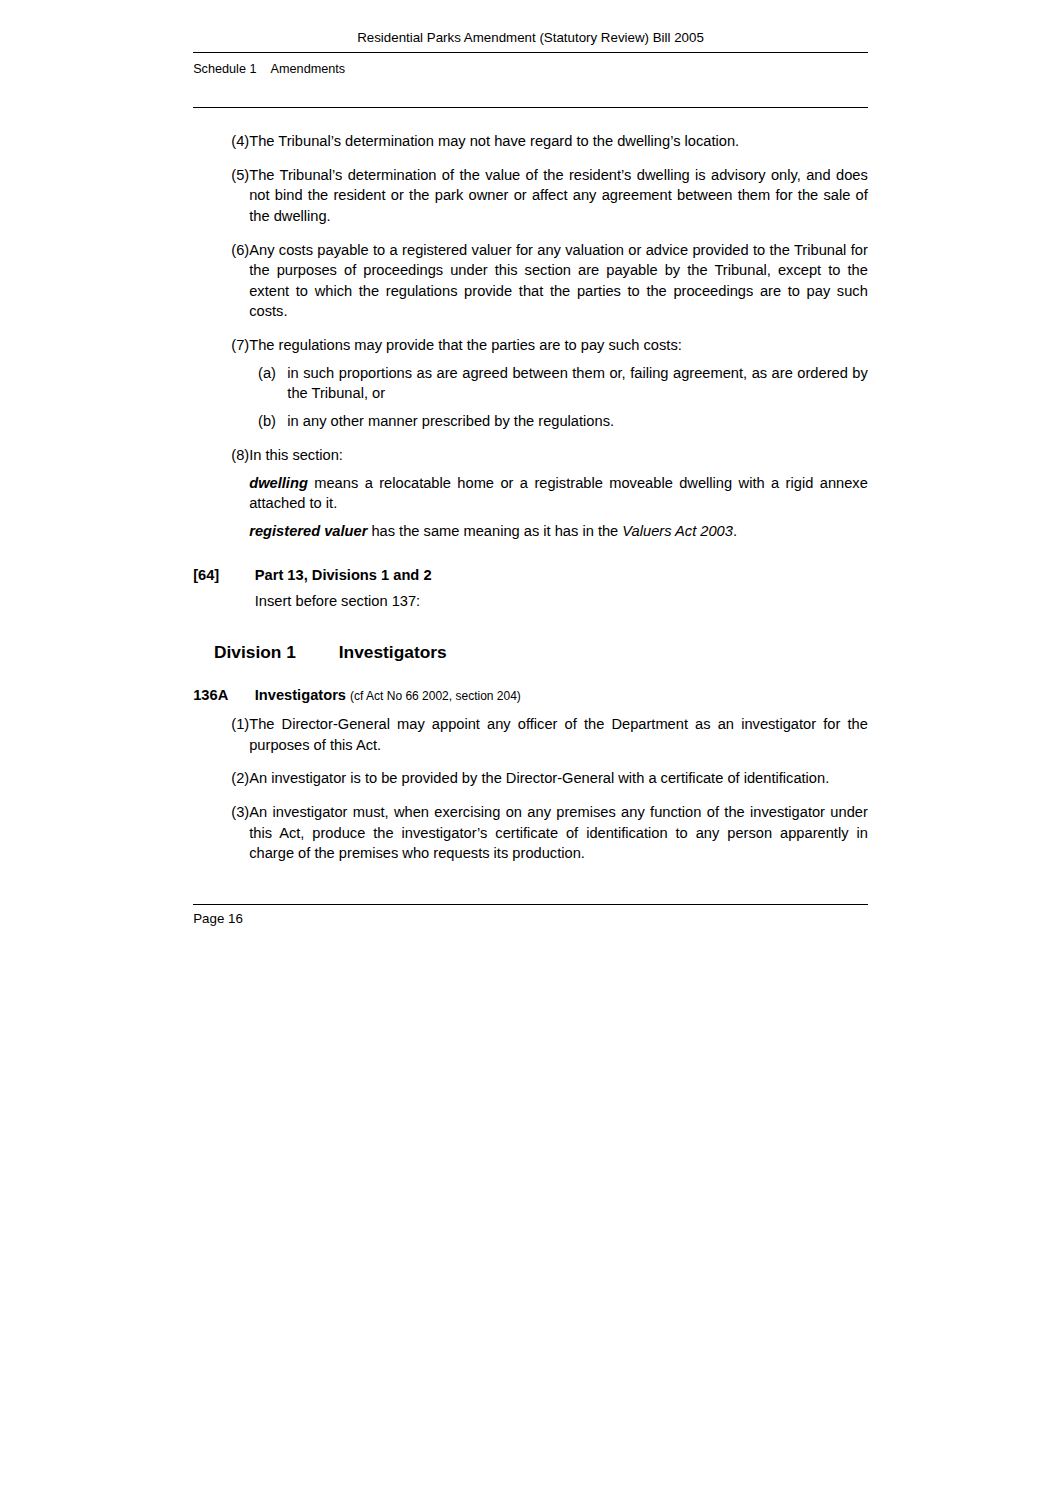Residential Parks Amendment (Statutory Review) Bill 2005
Schedule 1 Amendments
(4)
The Tribunal’s determination may not have regard to the dwelling’s location.
(5)
The Tribunal’s determination of the value of the resident’s dwelling is advisory only, and does not bind the resident or the park owner or affect any agreement between them for the sale of the dwelling.
(6)
Any costs payable to a registered valuer for any valuation or advice provided to the Tribunal for the purposes of proceedings under this section are payable by the Tribunal, except to the extent to which the regulations provide that the parties to the proceedings are to pay such costs.
(7)
The regulations may provide that the parties are to pay such costs:
(a)
in such proportions as are agreed between them or, failing agreement, as are ordered by the Tribunal, or
(b)
in any other manner prescribed by the regulations.
(8)
In this section:
dwelling means a relocatable home or a registrable moveable dwelling with a rigid annexe attached to it.
registered valuer has the same meaning as it has in the Valuers Act 2003.
[64]
Part 13, Divisions 1 and 2
Insert before section 137:
Division 1
Investigators
136A
Investigators (cf Act No 66 2002, section 204)
(1)
The Director-General may appoint any officer of the Department as an investigator for the purposes of this Act.
(2)
An investigator is to be provided by the Director-General with a certificate of identification.
(3)
An investigator must, when exercising on any premises any function of the investigator under this Act, produce the investigator’s certificate of identification to any person apparently in charge of the premises who requests its production.
Page 16